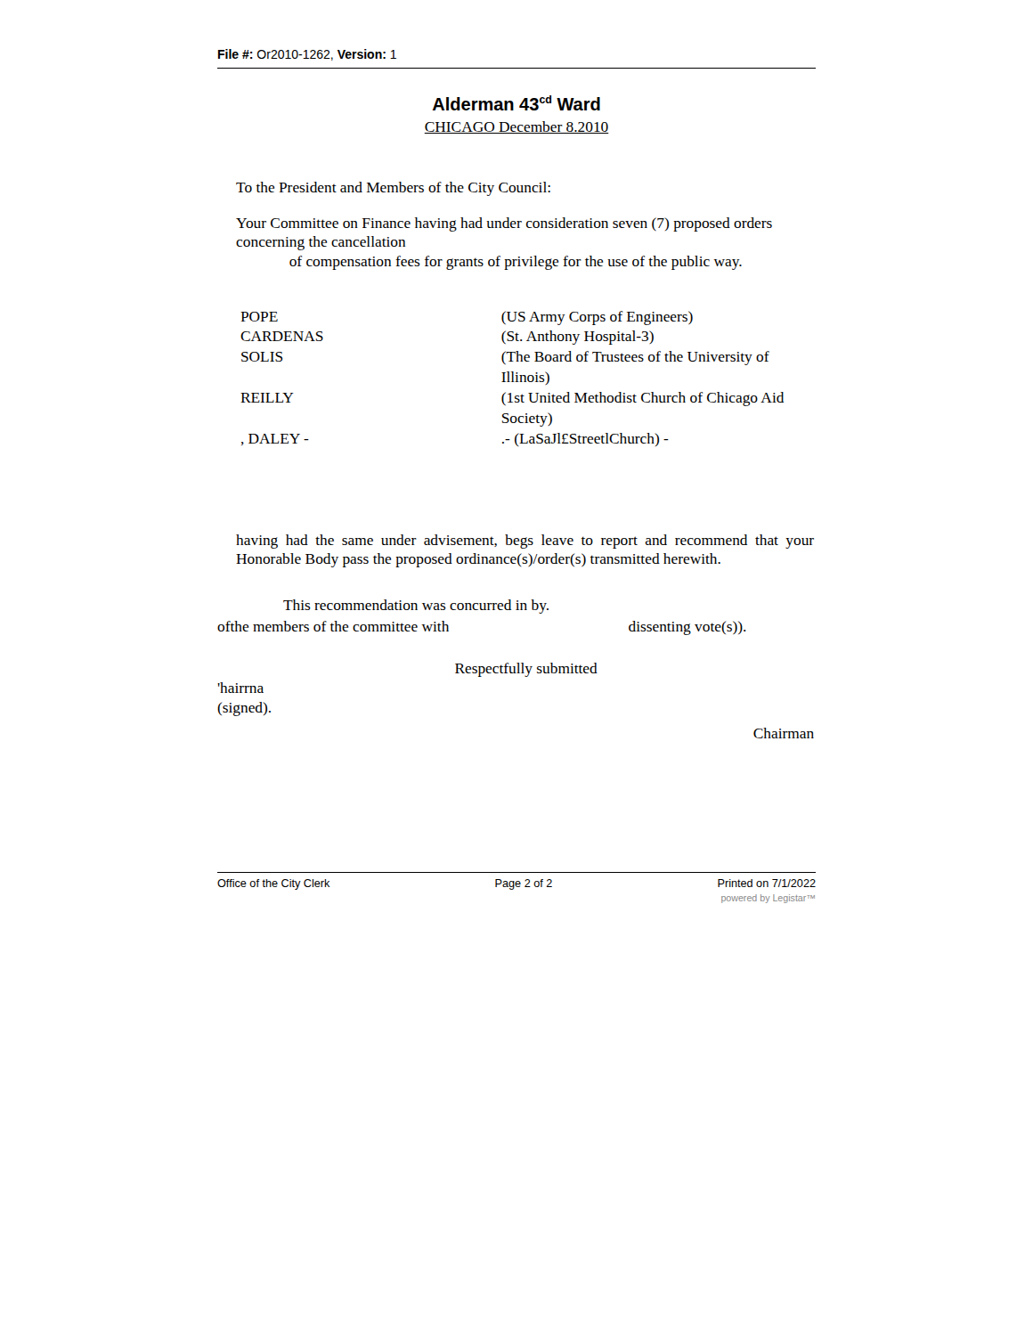File #: Or2010-1262, Version: 1
Alderman 43cd Ward
CHICAGO December 8.2010
To the President and Members of the City Council:
Your Committee on Finance having had under consideration seven (7) proposed orders concerning the cancellation of compensation fees for grants of privilege for the use of the public way.
| POPE | (US Army Corps of Engineers) |
| CARDENAS | (St. Anthony Hospital-3) |
| SOLIS | (The Board of Trustees of the University of Illinois) |
| REILLY | (1st United Methodist Church of Chicago Aid Society) |
| , DALEY - | .- (LaSaJl£StreetlChurch) - |
having had the same under advisement, begs leave to report and recommend that your Honorable Body pass the proposed ordinance(s)/order(s) transmitted herewith.
This recommendation was concurred in by.
ofthe members of the committee with dissenting vote(s)).
Respectfully submitted
'hairrna
(signed).
Chairman
Office of the City Clerk
Page 2 of 2
Printed on 7/1/2022
powered by Legistar™